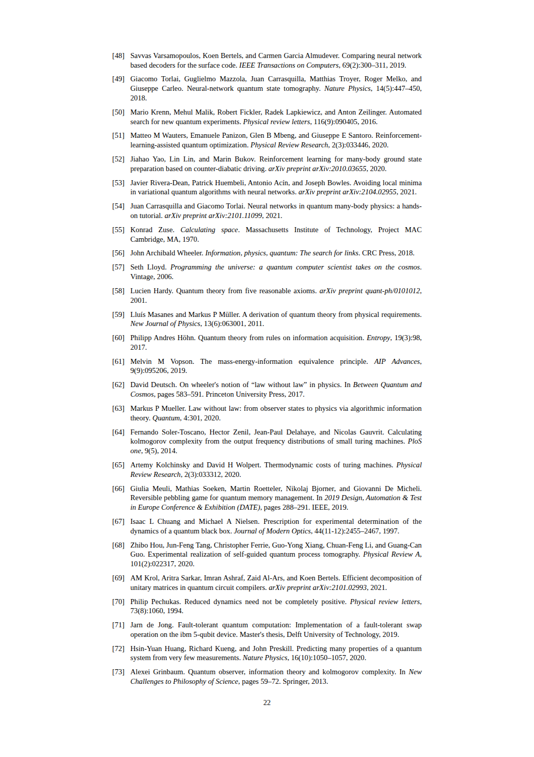[48] Savvas Varsamopoulos, Koen Bertels, and Carmen Garcia Almudever. Comparing neural network based decoders for the surface code. IEEE Transactions on Computers, 69(2):300–311, 2019.
[49] Giacomo Torlai, Guglielmo Mazzola, Juan Carrasquilla, Matthias Troyer, Roger Melko, and Giuseppe Carleo. Neural-network quantum state tomography. Nature Physics, 14(5):447–450, 2018.
[50] Mario Krenn, Mehul Malik, Robert Fickler, Radek Lapkiewicz, and Anton Zeilinger. Automated search for new quantum experiments. Physical review letters, 116(9):090405, 2016.
[51] Matteo M Wauters, Emanuele Panizon, Glen B Mbeng, and Giuseppe E Santoro. Reinforcement-learning-assisted quantum optimization. Physical Review Research, 2(3):033446, 2020.
[52] Jiahao Yao, Lin Lin, and Marin Bukov. Reinforcement learning for many-body ground state preparation based on counter-diabatic driving. arXiv preprint arXiv:2010.03655, 2020.
[53] Javier Rivera-Dean, Patrick Huembeli, Antonio Acín, and Joseph Bowles. Avoiding local minima in variational quantum algorithms with neural networks. arXiv preprint arXiv:2104.02955, 2021.
[54] Juan Carrasquilla and Giacomo Torlai. Neural networks in quantum many-body physics: a hands-on tutorial. arXiv preprint arXiv:2101.11099, 2021.
[55] Konrad Zuse. Calculating space. Massachusetts Institute of Technology, Project MAC Cambridge, MA, 1970.
[56] John Archibald Wheeler. Information, physics, quantum: The search for links. CRC Press, 2018.
[57] Seth Lloyd. Programming the universe: a quantum computer scientist takes on the cosmos. Vintage, 2006.
[58] Lucien Hardy. Quantum theory from five reasonable axioms. arXiv preprint quant-ph/0101012, 2001.
[59] Lluís Masanes and Markus P Müller. A derivation of quantum theory from physical requirements. New Journal of Physics, 13(6):063001, 2011.
[60] Philipp Andres Höhn. Quantum theory from rules on information acquisition. Entropy, 19(3):98, 2017.
[61] Melvin M Vopson. The mass-energy-information equivalence principle. AIP Advances, 9(9):095206, 2019.
[62] David Deutsch. On wheeler's notion of “law without law” in physics. In Between Quantum and Cosmos, pages 583–591. Princeton University Press, 2017.
[63] Markus P Mueller. Law without law: from observer states to physics via algorithmic information theory. Quantum, 4:301, 2020.
[64] Fernando Soler-Toscano, Hector Zenil, Jean-Paul Delahaye, and Nicolas Gauvrit. Calculating kolmogorov complexity from the output frequency distributions of small turing machines. PloS one, 9(5), 2014.
[65] Artemy Kolchinsky and David H Wolpert. Thermodynamic costs of turing machines. Physical Review Research, 2(3):033312, 2020.
[66] Giulia Meuli, Mathias Soeken, Martin Roetteler, Nikolaj Bjorner, and Giovanni De Micheli. Reversible pebbling game for quantum memory management. In 2019 Design, Automation & Test in Europe Conference & Exhibition (DATE), pages 288–291. IEEE, 2019.
[67] Isaac L Chuang and Michael A Nielsen. Prescription for experimental determination of the dynamics of a quantum black box. Journal of Modern Optics, 44(11-12):2455–2467, 1997.
[68] Zhibo Hou, Jun-Feng Tang, Christopher Ferrie, Guo-Yong Xiang, Chuan-Feng Li, and Guang-Can Guo. Experimental realization of self-guided quantum process tomography. Physical Review A, 101(2):022317, 2020.
[69] AM Krol, Aritra Sarkar, Imran Ashraf, Zaid Al-Ars, and Koen Bertels. Efficient decomposition of unitary matrices in quantum circuit compilers. arXiv preprint arXiv:2101.02993, 2021.
[70] Philip Pechukas. Reduced dynamics need not be completely positive. Physical review letters, 73(8):1060, 1994.
[71] Jarn de Jong. Fault-tolerant quantum computation: Implementation of a fault-tolerant swap operation on the ibm 5-qubit device. Master's thesis, Delft University of Technology, 2019.
[72] Hsin-Yuan Huang, Richard Kueng, and John Preskill. Predicting many properties of a quantum system from very few measurements. Nature Physics, 16(10):1050–1057, 2020.
[73] Alexei Grinbaum. Quantum observer, information theory and kolmogorov complexity. In New Challenges to Philosophy of Science, pages 59–72. Springer, 2013.
22